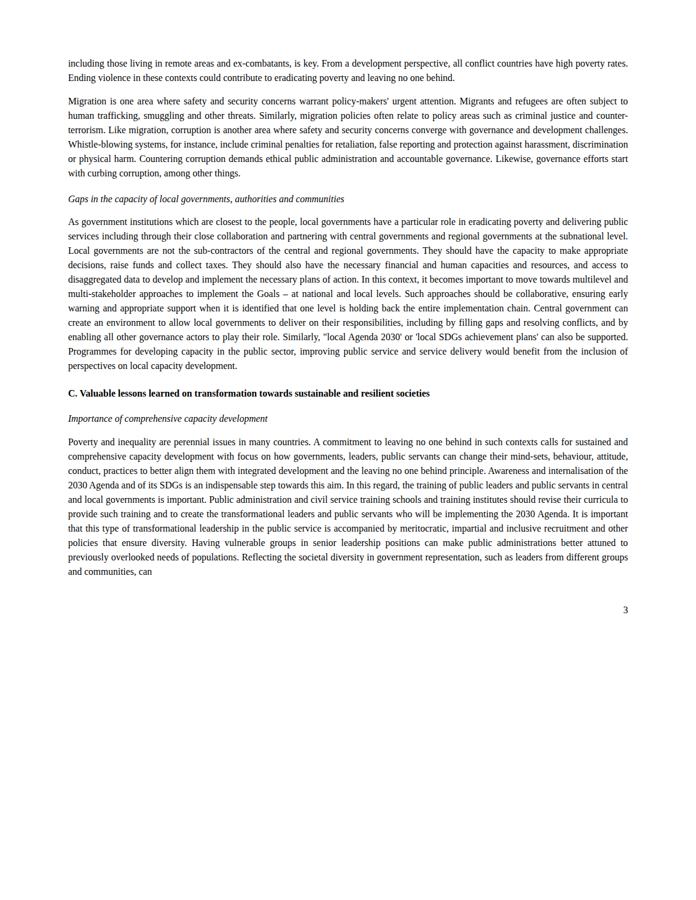including those living in remote areas and ex-combatants, is key. From a development perspective, all conflict countries have high poverty rates. Ending violence in these contexts could contribute to eradicating poverty and leaving no one behind.
Migration is one area where safety and security concerns warrant policy-makers' urgent attention. Migrants and refugees are often subject to human trafficking, smuggling and other threats. Similarly, migration policies often relate to policy areas such as criminal justice and counter-terrorism. Like migration, corruption is another area where safety and security concerns converge with governance and development challenges. Whistle-blowing systems, for instance, include criminal penalties for retaliation, false reporting and protection against harassment, discrimination or physical harm. Countering corruption demands ethical public administration and accountable governance. Likewise, governance efforts start with curbing corruption, among other things.
Gaps in the capacity of local governments, authorities and communities
As government institutions which are closest to the people, local governments have a particular role in eradicating poverty and delivering public services including through their close collaboration and partnering with central governments and regional governments at the subnational level. Local governments are not the sub-contractors of the central and regional governments. They should have the capacity to make appropriate decisions, raise funds and collect taxes. They should also have the necessary financial and human capacities and resources, and access to disaggregated data to develop and implement the necessary plans of action. In this context, it becomes important to move towards multilevel and multi-stakeholder approaches to implement the Goals – at national and local levels. Such approaches should be collaborative, ensuring early warning and appropriate support when it is identified that one level is holding back the entire implementation chain. Central government can create an environment to allow local governments to deliver on their responsibilities, including by filling gaps and resolving conflicts, and by enabling all other governance actors to play their role. Similarly, "local Agenda 2030' or 'local SDGs achievement plans' can also be supported. Programmes for developing capacity in the public sector, improving public service and service delivery would benefit from the inclusion of perspectives on local capacity development.
C. Valuable lessons learned on transformation towards sustainable and resilient societies
Importance of comprehensive capacity development
Poverty and inequality are perennial issues in many countries. A commitment to leaving no one behind in such contexts calls for sustained and comprehensive capacity development with focus on how governments, leaders, public servants can change their mind-sets, behaviour, attitude, conduct, practices to better align them with integrated development and the leaving no one behind principle. Awareness and internalisation of the 2030 Agenda and of its SDGs is an indispensable step towards this aim. In this regard, the training of public leaders and public servants in central and local governments is important. Public administration and civil service training schools and training institutes should revise their curricula to provide such training and to create the transformational leaders and public servants who will be implementing the 2030 Agenda. It is important that this type of transformational leadership in the public service is accompanied by meritocratic, impartial and inclusive recruitment and other policies that ensure diversity. Having vulnerable groups in senior leadership positions can make public administrations better attuned to previously overlooked needs of populations. Reflecting the societal diversity in government representation, such as leaders from different groups and communities, can
3